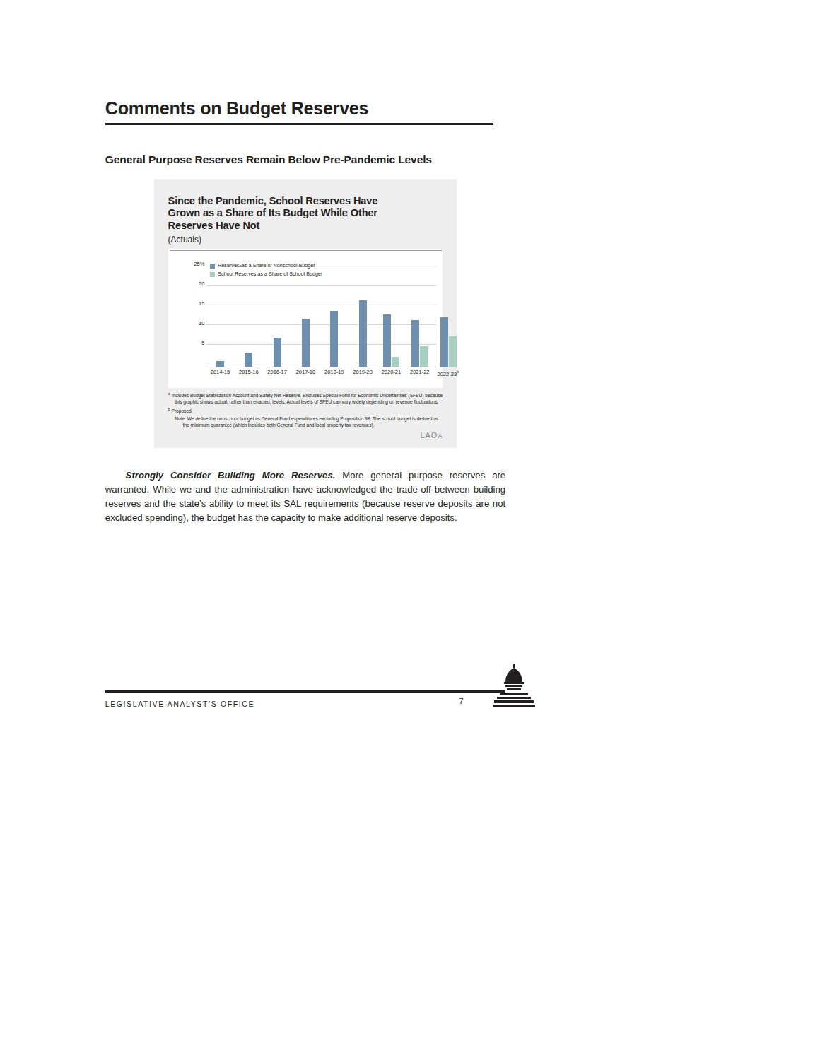Comments on Budget Reserves
General Purpose Reserves Remain Below Pre-Pandemic Levels
Since the Pandemic, School Reserves Have
Grown as a Share of Its Budget While Other
Reserves Have Not
(Actuals)
Reservesa as a Share of Nonschool Budget
School Reserves as a Share of School Budget
25%
20
15
10
5
2014-15 2015-16 2016-17 2017-18 2018-19 2019-20 2020-21 2021-22 2022-23b
a Includes Budget Stabilization Account and Safety Net Reserve. Excludes Special Fund for Economic Uncertainties (SFEU) because this graphic shows actual, rather than enacted, levels. Actual levels of SFEU can vary widely depending on revenue fluctuations.
b Proposed.
Note: We define the nonschool budget as General Fund expenditures excluding Proposition 98. The school budget is defined as the minimum guarantee (which includes both General Fund and local property tax revenues).
LAOA
Strongly Consider Building More Reserves. More general purpose reserves are warranted. While we and the administration have acknowledged the trade-off between building reserves and the state’s ability to meet its SAL requirements (because reserve deposits are not excluded spending), the budget has the capacity to make additional reserve deposits.
LEGISLATIVE ANALYST’S OFFICE 7